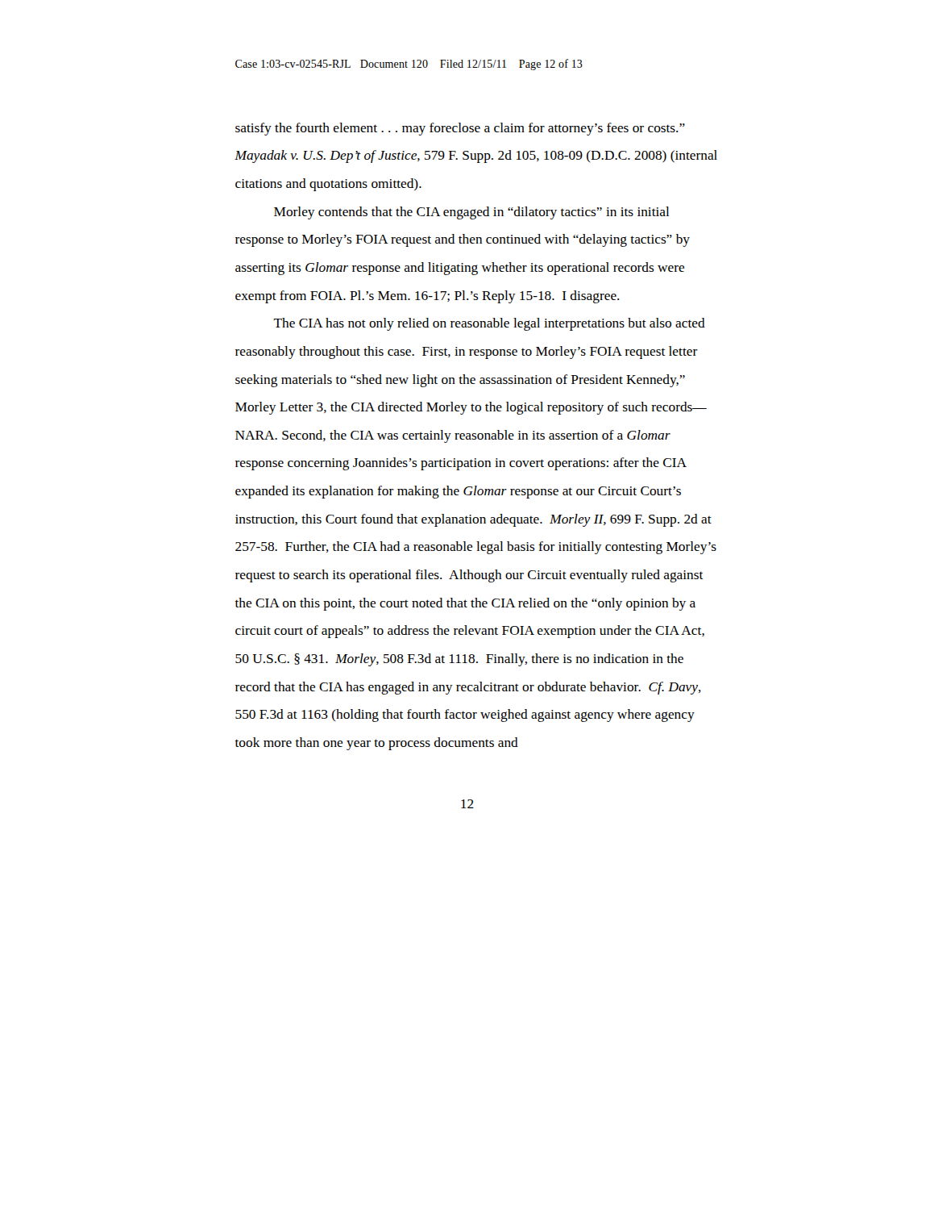Case 1:03-cv-02545-RJL Document 120 Filed 12/15/11 Page 12 of 13
satisfy the fourth element . . . may foreclose a claim for attorney’s fees or costs.” Mayadak v. U.S. Dep’t of Justice, 579 F. Supp. 2d 105, 108-09 (D.D.C. 2008) (internal citations and quotations omitted).
Morley contends that the CIA engaged in “dilatory tactics” in its initial response to Morley’s FOIA request and then continued with “delaying tactics” by asserting its Glomar response and litigating whether its operational records were exempt from FOIA. Pl.’s Mem. 16-17; Pl.’s Reply 15-18. I disagree.
The CIA has not only relied on reasonable legal interpretations but also acted reasonably throughout this case. First, in response to Morley’s FOIA request letter seeking materials to “shed new light on the assassination of President Kennedy,” Morley Letter 3, the CIA directed Morley to the logical repository of such records—NARA. Second, the CIA was certainly reasonable in its assertion of a Glomar response concerning Joannides’s participation in covert operations: after the CIA expanded its explanation for making the Glomar response at our Circuit Court’s instruction, this Court found that explanation adequate. Morley II, 699 F. Supp. 2d at 257-58. Further, the CIA had a reasonable legal basis for initially contesting Morley’s request to search its operational files. Although our Circuit eventually ruled against the CIA on this point, the court noted that the CIA relied on the “only opinion by a circuit court of appeals” to address the relevant FOIA exemption under the CIA Act, 50 U.S.C. § 431. Morley, 508 F.3d at 1118. Finally, there is no indication in the record that the CIA has engaged in any recalcitrant or obdurate behavior. Cf. Davy, 550 F.3d at 1163 (holding that fourth factor weighed against agency where agency took more than one year to process documents and
12